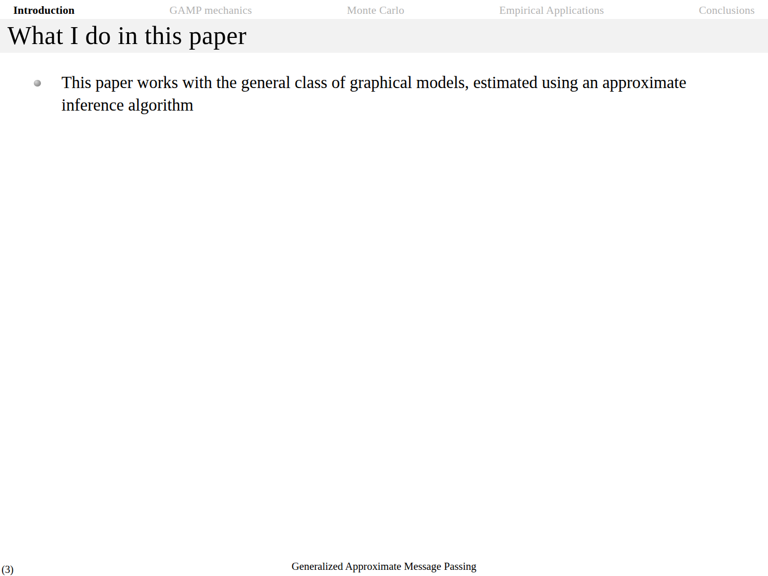Introduction GAMP mechanics Monte Carlo Empirical Applications Conclusions
What I do in this paper
This paper works with the general class of graphical models, estimated using an approximate inference algorithm
Generalized Approximate Message Passing
(3)